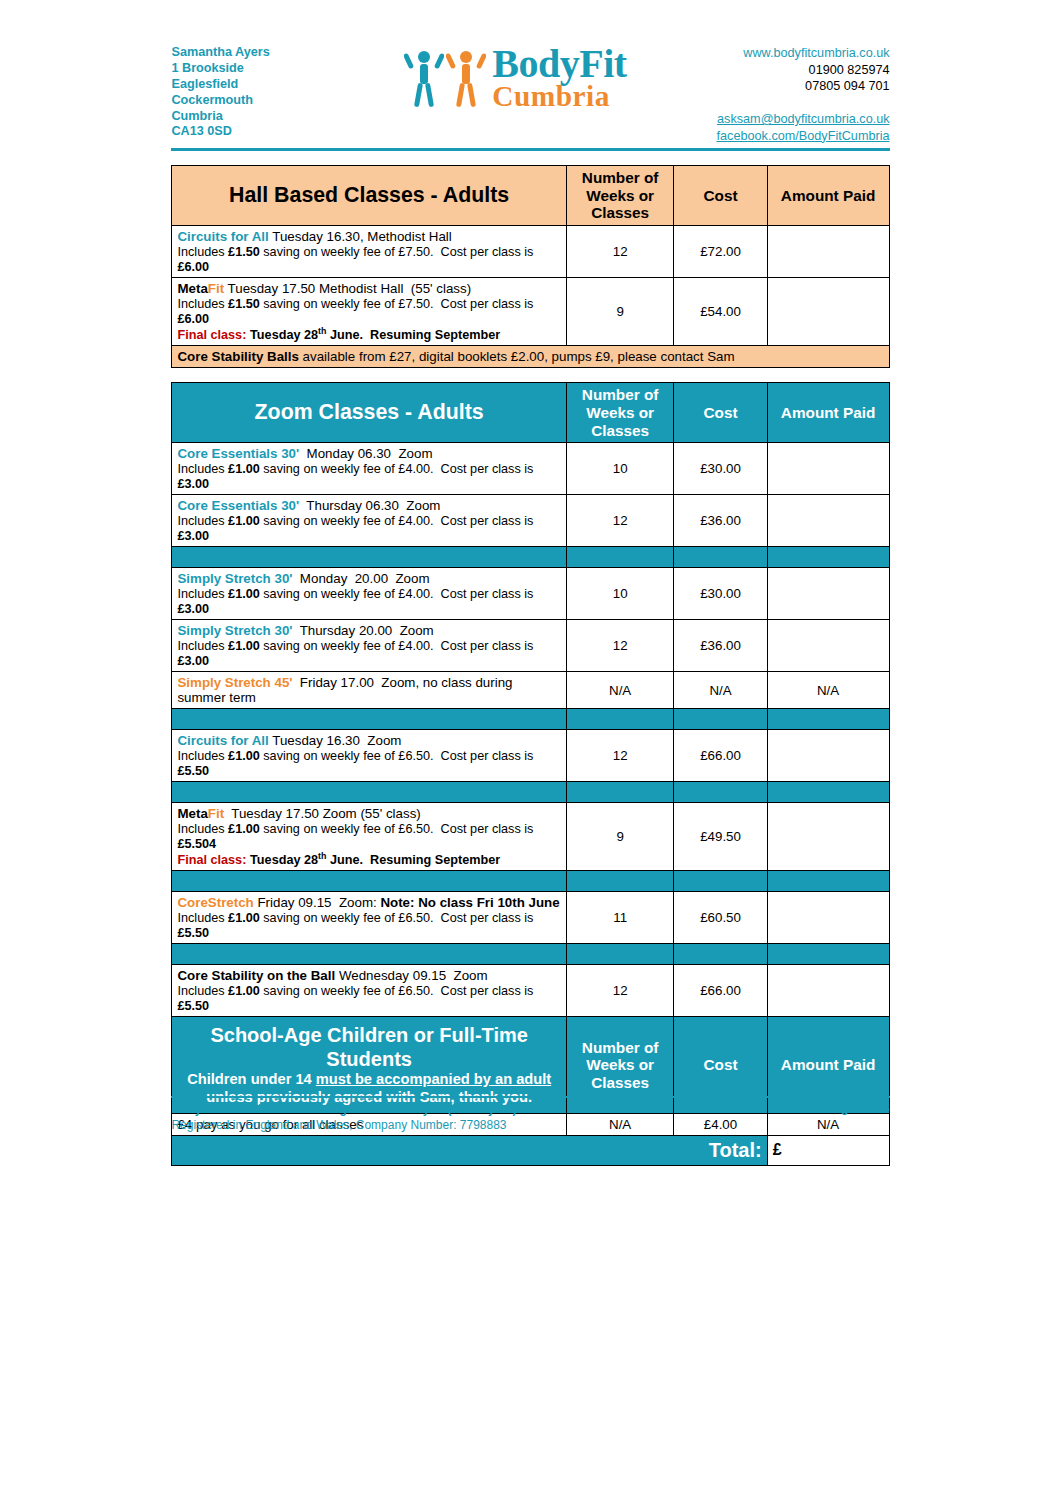Samantha Ayers
1 Brookside
Eaglesfield
Cockermouth
Cumbria
CA13 0SD
BodyFit
Cumbria
www.bodyfitcumbria.co.uk
01900 825974
07805 094 701
asksam@bodyfitcumbria.co.uk
facebook.com/BodyFitCumbria
| Hall Based Classes - Adults | Number of Weeks or Classes | Cost | Amount Paid |
| Circuits for All Tuesday 16.30, Methodist Hall Includes £1.50 saving on weekly fee of £7.50. Cost per class is £6.00 | 12 | £72.00 | |
| Meta Fit Tuesday 17.50 Methodist Hall (55' class) Includes £1.50 saving on weekly fee of £7.50. Cost per class is £6.00 Final class: Tuesday 28 th June. Resuming September | 9 | £54.00 | |
| Core Stability Balls available from £27, digital booklets £2.00, pumps £9, please contact Sam |
| Zoom Classes - Adults | Number of Weeks or Classes | Cost | Amount Paid |
| Core Essentials 30' Monday 06.30 Zoom Includes £1.00 saving on weekly fee of £4.00. Cost per class is £3.00 | 10 | £30.00 | |
| Core Essentials 30' Thursday 06.30 Zoom Includes £1.00 saving on weekly fee of £4.00. Cost per class is £3.00 | 12 | £36.00 | |
| Simply Stretch 30' Monday 20.00 Zoom Includes £1.00 saving on weekly fee of £4.00. Cost per class is £3.00 | 10 | £30.00 | |
| Simply Stretch 30' Thursday 20.00 Zoom Includes £1.00 saving on weekly fee of £4.00. Cost per class is £3.00 | 12 | £36.00 | |
| Simply Stretch 45' Friday 17.00 Zoom, no class during summer term | N/A | N/A | N/A |
| Circuits for All Tuesday 16.30 Zoom Includes £1.00 saving on weekly fee of £6.50. Cost per class is £5.50 | 12 | £66.00 | |
| Meta Fit Tuesday 17.50 Zoom (55' class) Includes £1.00 saving on weekly fee of £6.50. Cost per class is £5.504 Final class: Tuesday 28 th June. Resuming September | 9 | £49.50 | |
| CoreStretch Friday 09.15 Zoom: Note: No class Fri 10th June Includes £1.00 saving on weekly fee of £6.50. Cost per class is £5.50 | 11 | £60.50 | |
| Core Stability on the Ball Wednesday 09.15 Zoom Includes £1.00 saving on weekly fee of £6.50. Cost per class is £5.50 | 12 | £66.00 | |
| School-Age Children or Full-Time Students Children under 14 must be accompanied by an adult unless previously agreed with Sam, thank you. | Number of Weeks or Classes | Cost | Amount Paid |
| £4 pay as you go for all classes | N/A | £4.00 | N/A |
| Total: | £ |
BodyFit Cumbria is the trading name of BodyFit (Sam Ayers) Ltd
Registered in England and Wales, Company Number: 7798883
Director: Samantha Ayers
Registered Office: As above
Page 3 of 8